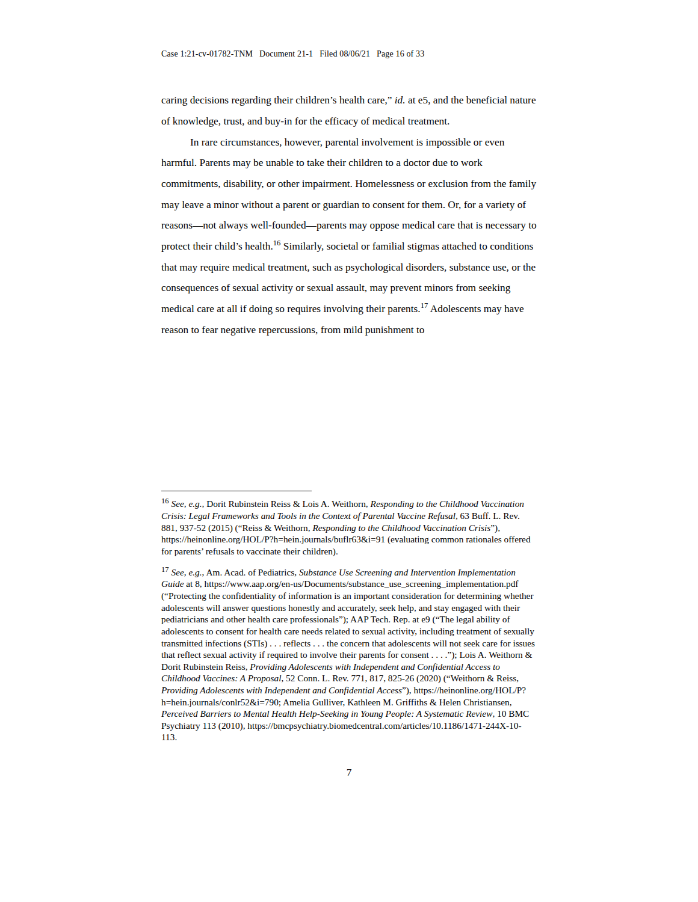Case 1:21-cv-01782-TNM Document 21-1 Filed 08/06/21 Page 16 of 33
caring decisions regarding their children’s health care,” id. at e5, and the beneficial nature of knowledge, trust, and buy-in for the efficacy of medical treatment.
In rare circumstances, however, parental involvement is impossible or even harmful. Parents may be unable to take their children to a doctor due to work commitments, disability, or other impairment. Homelessness or exclusion from the family may leave a minor without a parent or guardian to consent for them. Or, for a variety of reasons—not always well-founded—parents may oppose medical care that is necessary to protect their child’s health.16 Similarly, societal or familial stigmas attached to conditions that may require medical treatment, such as psychological disorders, substance use, or the consequences of sexual activity or sexual assault, may prevent minors from seeking medical care at all if doing so requires involving their parents.17 Adolescents may have reason to fear negative repercussions, from mild punishment to
16 See, e.g., Dorit Rubinstein Reiss & Lois A. Weithorn, Responding to the Childhood Vaccination Crisis: Legal Frameworks and Tools in the Context of Parental Vaccine Refusal, 63 Buff. L. Rev. 881, 937-52 (2015) (“Reiss & Weithorn, Responding to the Childhood Vaccination Crisis”), https://heinonline.org/HOL/P?h=hein.journals/buflr63&i=91 (evaluating common rationales offered for parents’ refusals to vaccinate their children).
17 See, e.g., Am. Acad. of Pediatrics, Substance Use Screening and Intervention Implementation Guide at 8, https://www.aap.org/en-us/Documents/substance_use_screening_implementation.pdf (“Protecting the confidentiality of information is an important consideration for determining whether adolescents will answer questions honestly and accurately, seek help, and stay engaged with their pediatricians and other health care professionals”); AAP Tech. Rep. at e9 (“The legal ability of adolescents to consent for health care needs related to sexual activity, including treatment of sexually transmitted infections (STIs) . . . reflects . . . the concern that adolescents will not seek care for issues that reflect sexual activity if required to involve their parents for consent . . . .”); Lois A. Weithorn & Dorit Rubinstein Reiss, Providing Adolescents with Independent and Confidential Access to Childhood Vaccines: A Proposal, 52 Conn. L. Rev. 771, 817, 825-26 (2020) (“Weithorn & Reiss, Providing Adolescents with Independent and Confidential Access”), https://heinonline.org/HOL/P?h=hein.journals/conlr52&i=790; Amelia Gulliver, Kathleen M. Griffiths & Helen Christiansen, Perceived Barriers to Mental Health Help-Seeking in Young People: A Systematic Review, 10 BMC Psychiatry 113 (2010), https://bmcpsychiatry.biomedcentral.com/articles/10.1186/1471-244X-10-113.
7